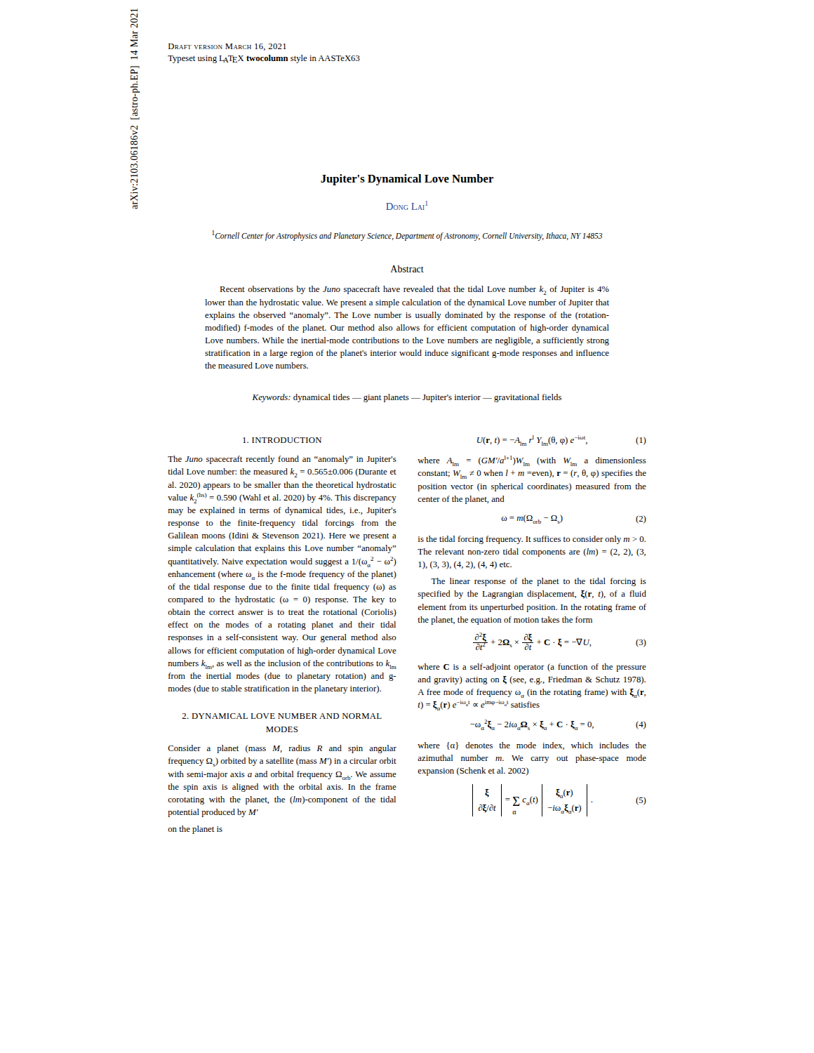arXiv:2103.06186v2 [astro-ph.EP] 14 Mar 2021
Draft version March 16, 2021
Typeset using LATEX twocolumn style in AASTeX63
Jupiter's Dynamical Love Number
Dong Lai1
1Cornell Center for Astrophysics and Planetary Science, Department of Astronomy, Cornell University, Ithaca, NY 14853
Abstract
Recent observations by the Juno spacecraft have revealed that the tidal Love number k2 of Jupiter is 4% lower than the hydrostatic value. We present a simple calculation of the dynamical Love number of Jupiter that explains the observed “anomaly”. The Love number is usually dominated by the response of the (rotation-modified) f-modes of the planet. Our method also allows for efficient computation of high-order dynamical Love numbers. While the inertial-mode contributions to the Love numbers are negligible, a sufficiently strong stratification in a large region of the planet's interior would induce significant g-mode responses and influence the measured Love numbers.
Keywords: dynamical tides — giant planets — Jupiter's interior — gravitational fields
1. INTRODUCTION
The Juno spacecraft recently found an “anomaly” in Jupiter's tidal Love number: the measured k2 = 0.565±0.006 (Durante et al. 2020) appears to be smaller than the theoretical hydrostatic value k2(hs) = 0.590 (Wahl et al. 2020) by 4%. This discrepancy may be explained in terms of dynamical tides, i.e., Jupiter's response to the finite-frequency tidal forcings from the Galilean moons (Idini & Stevenson 2021). Here we present a simple calculation that explains this Love number “anomaly” quantitatively. Naive expectation would suggest a 1/(ωα2 − ω2) enhancement (where ωα is the f-mode frequency of the planet) of the tidal response due to the finite tidal frequency (ω) as compared to the hydrostatic (ω = 0) response. The key to obtain the correct answer is to treat the rotational (Coriolis) effect on the modes of a rotating planet and their tidal responses in a self-consistent way. Our general method also allows for efficient computation of high-order dynamical Love numbers klm, as well as the inclusion of the contributions to klm from the inertial modes (due to planetary rotation) and g-modes (due to stable stratification in the planetary interior).
2. DYNAMICAL LOVE NUMBER AND NORMAL MODES
Consider a planet (mass M, radius R and spin angular frequency Ωs) orbited by a satellite (mass M′) in a circular orbit with semi-major axis a and orbital frequency Ωorb. We assume the spin axis is aligned with the orbital axis. In the frame corotating with the planet, the (lm)-component of the tidal potential produced by M′
on the planet is
U(r, t) = −Alm rl Ylm(θ, φ) e−iωt, (1)
where Alm = (GM′/al+1)Wlm (with Wlm a dimensionless constant; Wlm ≠ 0 when l + m =even), r = (r, θ, φ) specifies the position vector (in spherical coordinates) measured from the center of the planet, and
ω = m(Ωorb − Ωs) (2)
is the tidal forcing frequency. It suffices to consider only m > 0. The relevant non-zero tidal components are (lm) = (2, 2), (3, 1), (3, 3), (4, 2), (4, 4) etc.
The linear response of the planet to the tidal forcing is specified by the Lagrangian displacement, ξ(r, t), of a fluid element from its unperturbed position. In the rotating frame of the planet, the equation of motion takes the form
∂2ξ∂t2 + 2Ωs × ∂ξ∂t + C · ξ = −∇U, (3)
where C is a self-adjoint operator (a function of the pressure and gravity) acting on ξ (see, e.g., Friedman & Schutz 1978). A free mode of frequency ωα (in the rotating frame) with ξα(r, t) = ξα(r) e−iωαt ∝ eimφ−iωαt satisfies
−ωα2ξα − 2iωαΩs × ξα + C · ξα = 0, (4)
where {α} denotes the mode index, which includes the azimuthal number m. We carry out phase-space mode expansion (Schenk et al. 2002)
| ξ |
| ∂ ξ /∂ t |
= Σα cα(t)
| ξ α ( r ) |
| − i ω α ξ α ( r ) |
. (5)